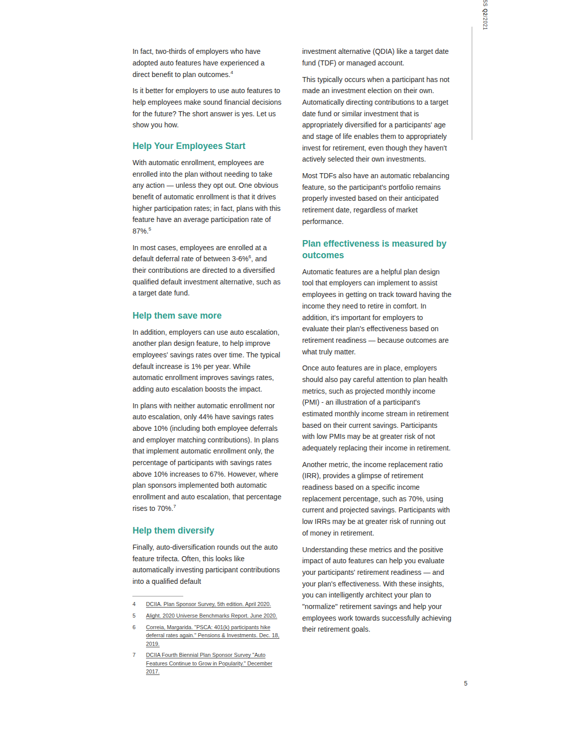FINANCIAL WELLNESS Q2/2021
In fact, two-thirds of employers who have adopted auto features have experienced a direct benefit to plan outcomes.4
Is it better for employers to use auto features to help employees make sound financial decisions for the future? The short answer is yes. Let us show you how.
Help Your Employees Start
With automatic enrollment, employees are enrolled into the plan without needing to take any action — unless they opt out. One obvious benefit of automatic enrollment is that it drives higher participation rates; in fact, plans with this feature have an average participation rate of 87%.5
In most cases, employees are enrolled at a default deferral rate of between 3-6%6, and their contributions are directed to a diversified qualified default investment alternative, such as a target date fund.
Help them save more
In addition, employers can use auto escalation, another plan design feature, to help improve employees' savings rates over time. The typical default increase is 1% per year. While automatic enrollment improves savings rates, adding auto escalation boosts the impact.
In plans with neither automatic enrollment nor auto escalation, only 44% have savings rates above 10% (including both employee deferrals and employer matching contributions). In plans that implement automatic enrollment only, the percentage of participants with savings rates above 10% increases to 67%. However, where plan sponsors implemented both automatic enrollment and auto escalation, that percentage rises to 70%.7
Help them diversify
Finally, auto-diversification rounds out the auto feature trifecta. Often, this looks like automatically investing participant contributions into a qualified default
4 DCIIA. Plan Sponsor Survey, 5th edition. April 2020.
5 Alight. 2020 Universe Benchmarks Report. June 2020.
6 Correia, Margarida. "PSCA: 401(k) participants hike deferral rates again." Pensions & Investments. Dec. 18, 2019.
7 DCIIA Fourth Biennial Plan Sponsor Survey "Auto Features Continue to Grow in Popularity." December 2017.
investment alternative (QDIA) like a target date fund (TDF) or managed account.
This typically occurs when a participant has not made an investment election on their own. Automatically directing contributions to a target date fund or similar investment that is appropriately diversified for a participants' age and stage of life enables them to appropriately invest for retirement, even though they haven't actively selected their own investments.
Most TDFs also have an automatic rebalancing feature, so the participant's portfolio remains properly invested based on their anticipated retirement date, regardless of market performance.
Plan effectiveness is measured by outcomes
Automatic features are a helpful plan design tool that employers can implement to assist employees in getting on track toward having the income they need to retire in comfort. In addition, it's important for employers to evaluate their plan's effectiveness based on retirement readiness — because outcomes are what truly matter.
Once auto features are in place, employers should also pay careful attention to plan health metrics, such as projected monthly income (PMI) - an illustration of a participant's estimated monthly income stream in retirement based on their current savings. Participants with low PMIs may be at greater risk of not adequately replacing their income in retirement.
Another metric, the income replacement ratio (IRR), provides a glimpse of retirement readiness based on a specific income replacement percentage, such as 70%, using current and projected savings. Participants with low IRRs may be at greater risk of running out of money in retirement.
Understanding these metrics and the positive impact of auto features can help you evaluate your participants' retirement readiness — and your plan's effectiveness. With these insights, you can intelligently architect your plan to "normalize" retirement savings and help your employees work towards successfully achieving their retirement goals.
5